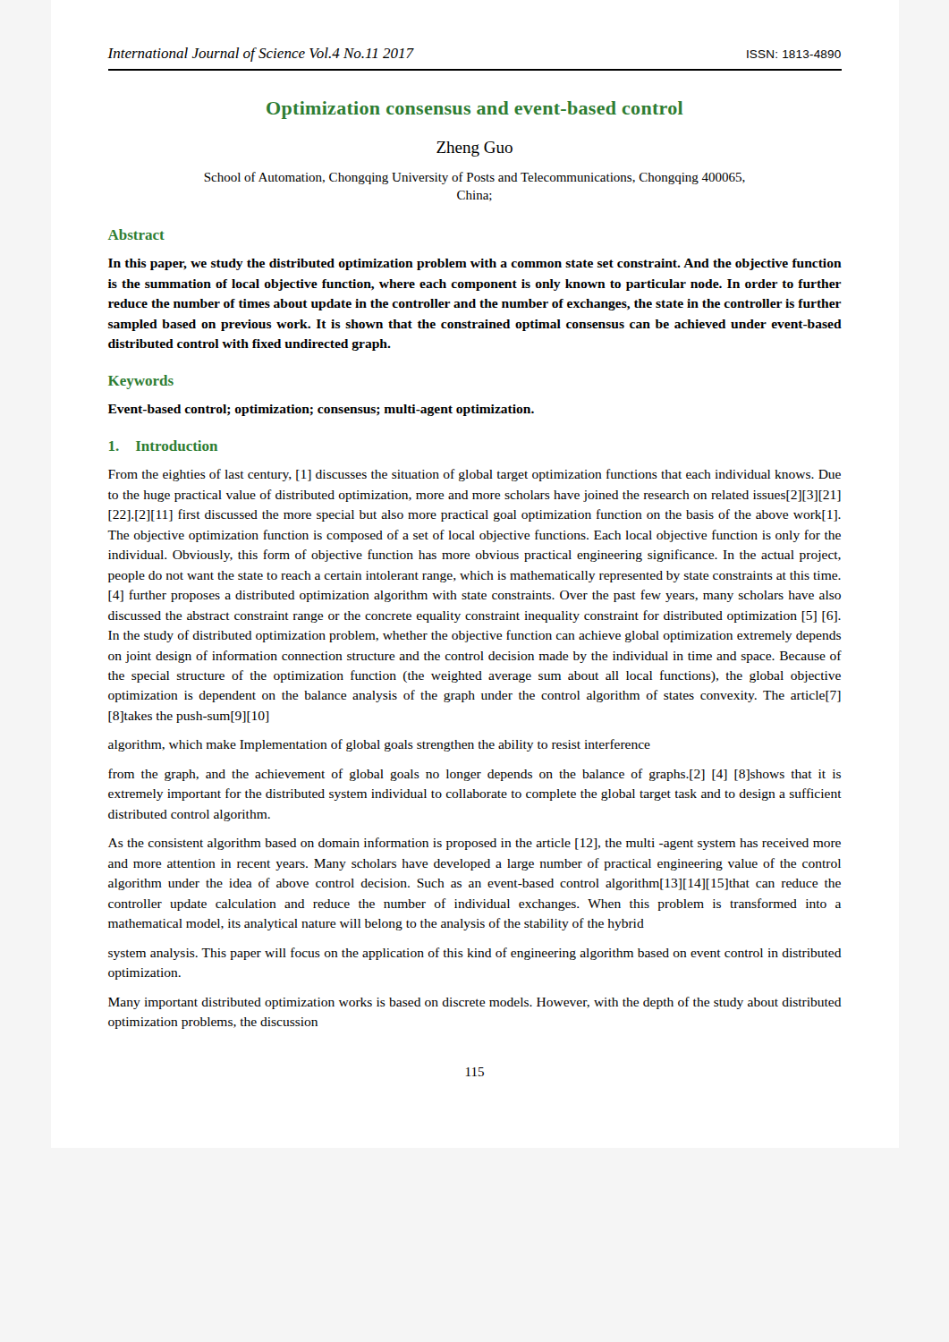International Journal of Science Vol.4 No.11 2017 ISSN: 1813-4890
Optimization consensus and event‑based control
Zheng Guo
School of Automation, Chongqing University of Posts and Telecommunications, Chongqing 400065,
China;
Abstract
In this paper, we study the distributed optimization problem with a common state set constraint. And the objective function is the summation of local objective function, where each component is only known to particular node. In order to further reduce the number of times about update in the controller and the number of exchanges, the state in the controller is further sampled based on previous work. It is shown that the constrained optimal consensus can be achieved under event-based distributed control with fixed undirected graph.
Keywords
Event-based control; optimization; consensus; multi-agent optimization.
1. Introduction
From the eighties of last century, [1] discusses the situation of global target optimization functions that each individual knows. Due to the huge practical value of distributed optimization, more and more scholars have joined the research on related issues[2][3][21][22].[2][11] first discussed the more special but also more practical goal optimization function on the basis of the above work[1]. The objective optimization function is composed of a set of local objective functions. Each local objective function is only for the individual. Obviously, this form of objective function has more obvious practical engineering significance. In the actual project, people do not want the state to reach a certain intolerant range, which is mathematically represented by state constraints at this time.[4] further proposes a distributed optimization algorithm with state constraints. Over the past few years, many scholars have also discussed the abstract constraint range or the concrete equality constraint inequality constraint for distributed optimization [5] [6]. In the study of distributed optimization problem, whether the objective function can achieve global optimization extremely depends on joint design of information connection structure and the control decision made by the individual in time and space. Because of the special structure of the optimization function (the weighted average sum about all local functions), the global objective optimization is dependent on the balance analysis of the graph under the control algorithm of states convexity. The article[7][8]takes the push-sum[9][10]
algorithm, which make Implementation of global goals strengthen the ability to resist interference
from the graph, and the achievement of global goals no longer depends on the balance of graphs.[2] [4] [8]shows that it is extremely important for the distributed system individual to collaborate to complete the global target task and to design a sufficient distributed control algorithm.
As the consistent algorithm based on domain information is proposed in the article [12], the multi -agent system has received more and more attention in recent years. Many scholars have developed a large number of practical engineering value of the control algorithm under the idea of above control decision. Such as an event-based control algorithm[13][14][15]that can reduce the controller update calculation and reduce the number of individual exchanges. When this problem is transformed into a mathematical model, its analytical nature will belong to the analysis of the stability of the hybrid
system analysis. This paper will focus on the application of this kind of engineering algorithm based on event control in distributed optimization.
Many important distributed optimization works is based on discrete models. However, with the depth of the study about distributed optimization problems, the discussion
115